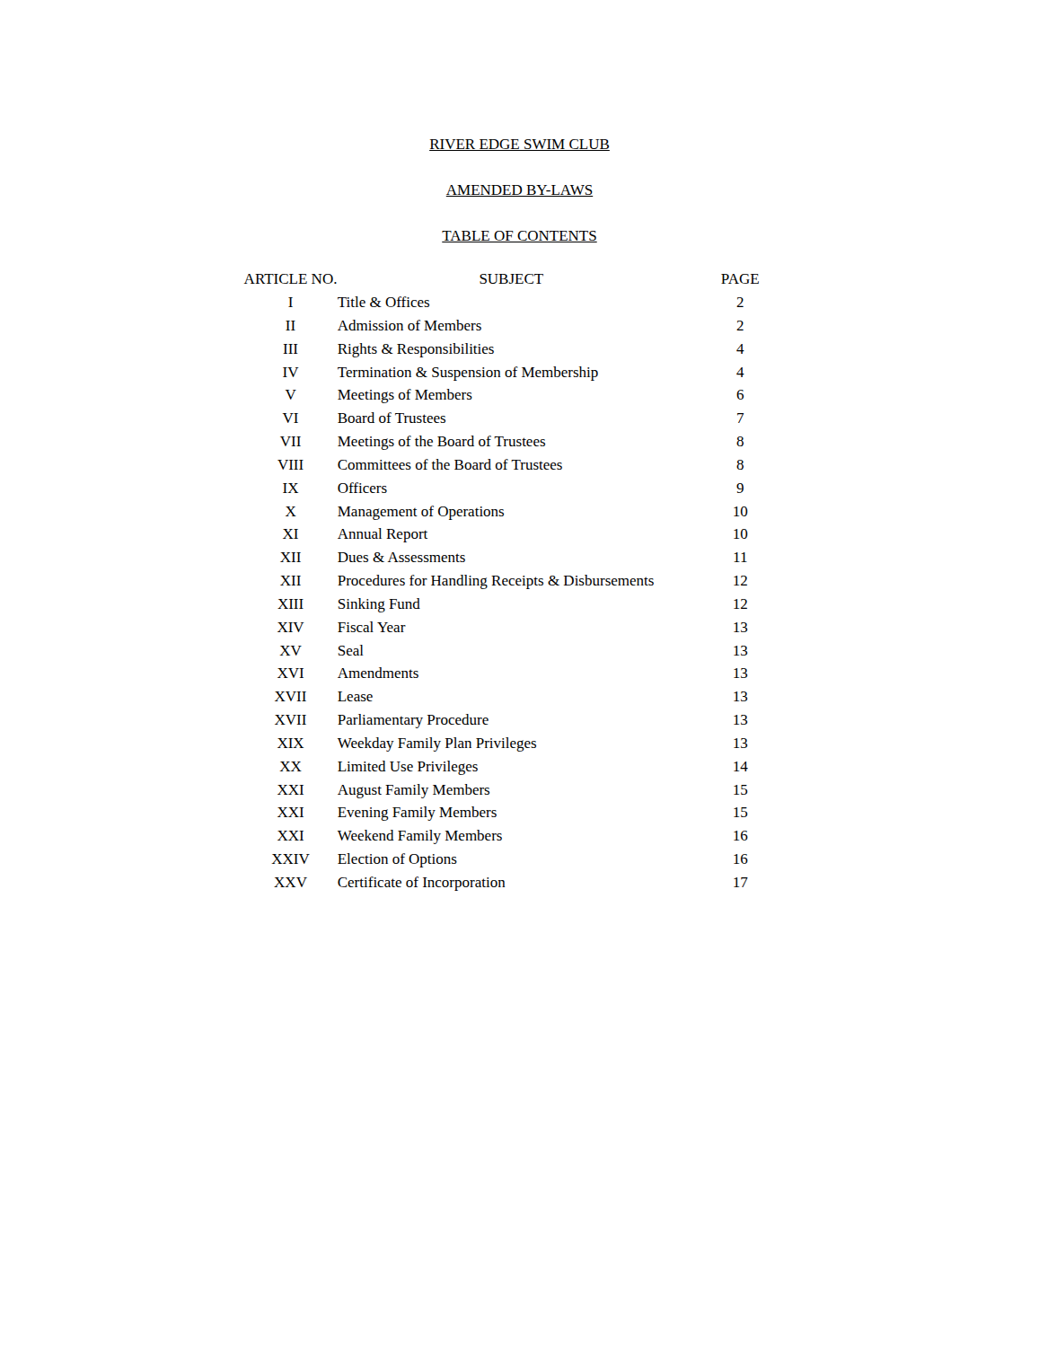RIVER EDGE SWIM CLUB
AMENDED BY-LAWS
TABLE OF CONTENTS
| ARTICLE NO. | SUBJECT | PAGE |
| --- | --- | --- |
| I | Title & Offices | 2 |
| II | Admission of Members | 2 |
| III | Rights & Responsibilities | 4 |
| IV | Termination & Suspension of Membership | 4 |
| V | Meetings of Members | 6 |
| VI | Board of Trustees | 7 |
| VII | Meetings of the Board of Trustees | 8 |
| VIII | Committees of the Board of Trustees | 8 |
| IX | Officers | 9 |
| X | Management of Operations | 10 |
| XI | Annual Report | 10 |
| XII | Dues & Assessments | 11 |
| XII | Procedures for Handling Receipts & Disbursements | 12 |
| XIII | Sinking Fund | 12 |
| XIV | Fiscal Year | 13 |
| XV | Seal | 13 |
| XVI | Amendments | 13 |
| XVII | Lease | 13 |
| XVII | Parliamentary Procedure | 13 |
| XIX | Weekday Family Plan Privileges | 13 |
| XX | Limited Use Privileges | 14 |
| XXI | August Family Members | 15 |
| XXI | Evening Family Members | 15 |
| XXI | Weekend Family Members | 16 |
| XXIV | Election of Options | 16 |
| XXV | Certificate of Incorporation | 17 |